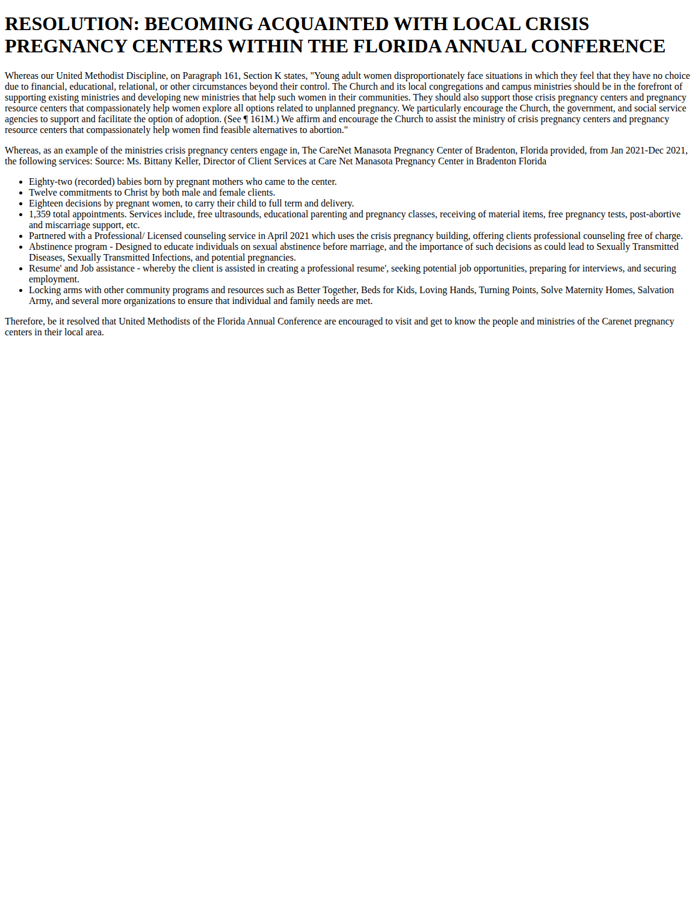RESOLUTION: BECOMING ACQUAINTED WITH LOCAL CRISIS PREGNANCY CENTERS WITHIN THE FLORIDA ANNUAL CONFERENCE
Whereas our United Methodist Discipline, on Paragraph 161, Section K states, "Young adult women disproportionately face situations in which they feel that they have no choice due to financial, educational, relational, or other circumstances beyond their control. The Church and its local congregations and campus ministries should be in the forefront of supporting existing ministries and developing new ministries that help such women in their communities. They should also support those crisis pregnancy centers and pregnancy resource centers that compassionately help women explore all options related to unplanned pregnancy. We particularly encourage the Church, the government, and social service agencies to support and facilitate the option of adoption. (See ¶ 161M.) We affirm and encourage the Church to assist the ministry of crisis pregnancy centers and pregnancy resource centers that compassionately help women find feasible alternatives to abortion."
Whereas, as an example of the ministries crisis pregnancy centers engage in, The CareNet Manasota Pregnancy Center of Bradenton, Florida provided, from Jan 2021-Dec 2021, the following services: Source: Ms. Bittany Keller, Director of Client Services at Care Net Manasota Pregnancy Center in Bradenton Florida
Eighty-two (recorded) babies born by pregnant mothers who came to the center.
Twelve commitments to Christ by both male and female clients.
Eighteen decisions by pregnant women, to carry their child to full term and delivery.
1,359 total appointments. Services include, free ultrasounds, educational parenting and pregnancy classes, receiving of material items, free pregnancy tests, post-abortive and miscarriage support, etc.
Partnered with a Professional/ Licensed counseling service in April 2021 which uses the crisis pregnancy building, offering clients professional counseling free of charge.
Abstinence program - Designed to educate individuals on sexual abstinence before marriage, and the importance of such decisions as could lead to Sexually Transmitted Diseases, Sexually Transmitted Infections, and potential pregnancies.
Resume' and Job assistance - whereby the client is assisted in creating a professional resume', seeking potential job opportunities, preparing for interviews, and securing employment.
Locking arms with other community programs and resources such as Better Together, Beds for Kids, Loving Hands, Turning Points, Solve Maternity Homes, Salvation Army, and several more organizations to ensure that individual and family needs are met.
Therefore, be it resolved that United Methodists of the Florida Annual Conference are encouraged to visit and get to know the people and ministries of the Carenet pregnancy centers in their local area.